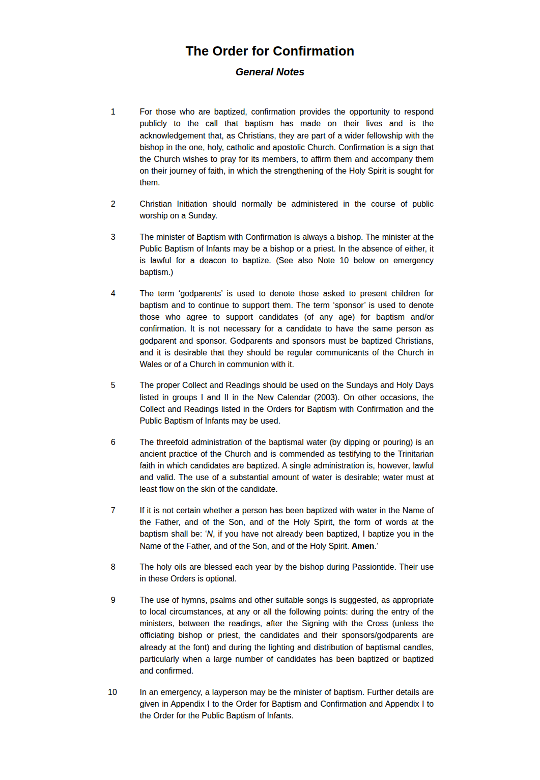The Order for Confirmation
General Notes
For those who are baptized, confirmation provides the opportunity to respond publicly to the call that baptism has made on their lives and is the acknowledgement that, as Christians, they are part of a wider fellowship with the bishop in the one, holy, catholic and apostolic Church. Confirmation is a sign that the Church wishes to pray for its members, to affirm them and accompany them on their journey of faith, in which the strengthening of the Holy Spirit is sought for them.
Christian Initiation should normally be administered in the course of public worship on a Sunday.
The minister of Baptism with Confirmation is always a bishop. The minister at the Public Baptism of Infants may be a bishop or a priest. In the absence of either, it is lawful for a deacon to baptize. (See also Note 10 below on emergency baptism.)
The term ‘godparents’ is used to denote those asked to present children for baptism and to continue to support them. The term ‘sponsor’ is used to denote those who agree to support candidates (of any age) for baptism and/or confirmation. It is not necessary for a candidate to have the same person as godparent and sponsor. Godparents and sponsors must be baptized Christians, and it is desirable that they should be regular communicants of the Church in Wales or of a Church in communion with it.
The proper Collect and Readings should be used on the Sundays and Holy Days listed in groups I and II in the New Calendar (2003). On other occasions, the Collect and Readings listed in the Orders for Baptism with Confirmation and the Public Baptism of Infants may be used.
The threefold administration of the baptismal water (by dipping or pouring) is an ancient practice of the Church and is commended as testifying to the Trinitarian faith in which candidates are baptized. A single administration is, however, lawful and valid. The use of a substantial amount of water is desirable; water must at least flow on the skin of the candidate.
If it is not certain whether a person has been baptized with water in the Name of the Father, and of the Son, and of the Holy Spirit, the form of words at the baptism shall be: ‘N, if you have not already been baptized, I baptize you in the Name of the Father, and of the Son, and of the Holy Spirit. Amen.’
The holy oils are blessed each year by the bishop during Passiontide. Their use in these Orders is optional.
The use of hymns, psalms and other suitable songs is suggested, as appropriate to local circumstances, at any or all the following points: during the entry of the ministers, between the readings, after the Signing with the Cross (unless the officiating bishop or priest, the candidates and their sponsors/godparents are already at the font) and during the lighting and distribution of baptismal candles, particularly when a large number of candidates has been baptized or baptized and confirmed.
In an emergency, a layperson may be the minister of baptism. Further details are given in Appendix I to the Order for Baptism and Confirmation and Appendix I to the Order for the Public Baptism of Infants.